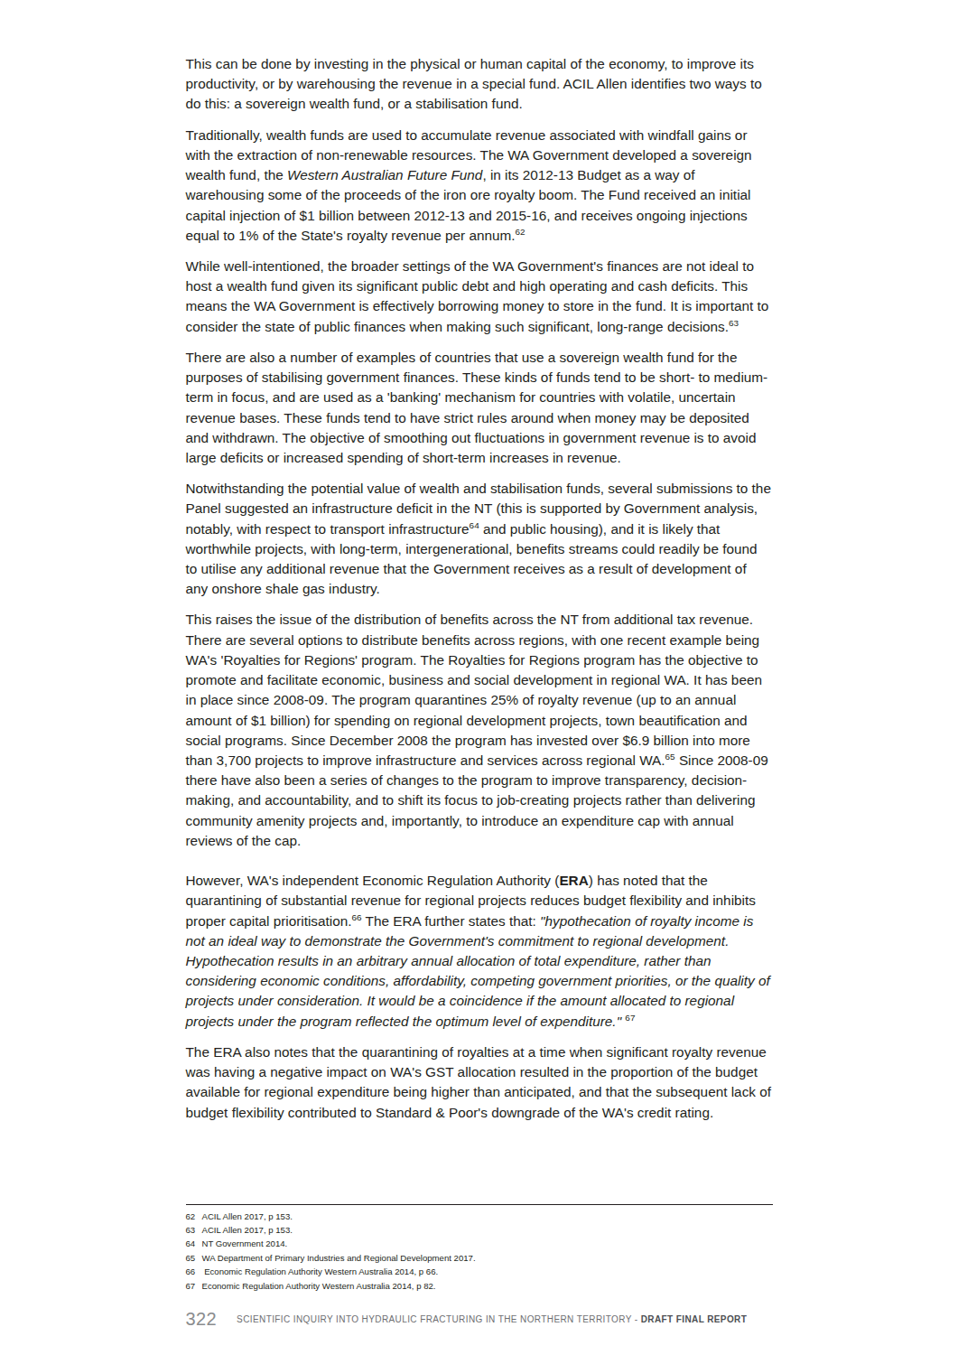This can be done by investing in the physical or human capital of the economy, to improve its productivity, or by warehousing the revenue in a special fund. ACIL Allen identifies two ways to do this: a sovereign wealth fund, or a stabilisation fund.
Traditionally, wealth funds are used to accumulate revenue associated with windfall gains or with the extraction of non-renewable resources. The WA Government developed a sovereign wealth fund, the Western Australian Future Fund, in its 2012-13 Budget as a way of warehousing some of the proceeds of the iron ore royalty boom. The Fund received an initial capital injection of $1 billion between 2012-13 and 2015-16, and receives ongoing injections equal to 1% of the State's royalty revenue per annum.62
While well-intentioned, the broader settings of the WA Government's finances are not ideal to host a wealth fund given its significant public debt and high operating and cash deficits. This means the WA Government is effectively borrowing money to store in the fund. It is important to consider the state of public finances when making such significant, long-range decisions.63
There are also a number of examples of countries that use a sovereign wealth fund for the purposes of stabilising government finances. These kinds of funds tend to be short- to medium-term in focus, and are used as a 'banking' mechanism for countries with volatile, uncertain revenue bases. These funds tend to have strict rules around when money may be deposited and withdrawn. The objective of smoothing out fluctuations in government revenue is to avoid large deficits or increased spending of short-term increases in revenue.
Notwithstanding the potential value of wealth and stabilisation funds, several submissions to the Panel suggested an infrastructure deficit in the NT (this is supported by Government analysis, notably, with respect to transport infrastructure64 and public housing), and it is likely that worthwhile projects, with long-term, intergenerational, benefits streams could readily be found to utilise any additional revenue that the Government receives as a result of development of any onshore shale gas industry.
This raises the issue of the distribution of benefits across the NT from additional tax revenue. There are several options to distribute benefits across regions, with one recent example being WA's 'Royalties for Regions' program. The Royalties for Regions program has the objective to promote and facilitate economic, business and social development in regional WA. It has been in place since 2008-09. The program quarantines 25% of royalty revenue (up to an annual amount of $1 billion) for spending on regional development projects, town beautification and social programs. Since December 2008 the program has invested over $6.9 billion into more than 3,700 projects to improve infrastructure and services across regional WA.65 Since 2008-09 there have also been a series of changes to the program to improve transparency, decision-making, and accountability, and to shift its focus to job-creating projects rather than delivering community amenity projects and, importantly, to introduce an expenditure cap with annual reviews of the cap.
However, WA's independent Economic Regulation Authority (ERA) has noted that the quarantining of substantial revenue for regional projects reduces budget flexibility and inhibits proper capital prioritisation.66 The ERA further states that: "hypothecation of royalty income is not an ideal way to demonstrate the Government's commitment to regional development. Hypothecation results in an arbitrary annual allocation of total expenditure, rather than considering economic conditions, affordability, competing government priorities, or the quality of projects under consideration. It would be a coincidence if the amount allocated to regional projects under the program reflected the optimum level of expenditure." 67
The ERA also notes that the quarantining of royalties at a time when significant royalty revenue was having a negative impact on WA's GST allocation resulted in the proportion of the budget available for regional expenditure being higher than anticipated, and that the subsequent lack of budget flexibility contributed to Standard & Poor's downgrade of the WA's credit rating.
62 ACIL Allen 2017, p 153.
63 ACIL Allen 2017, p 153.
64 NT Government 2014.
65 WA Department of Primary Industries and Regional Development 2017.
66 Economic Regulation Authority Western Australia 2014, p 66.
67 Economic Regulation Authority Western Australia 2014, p 82.
322
Scientific Inquiry into Hydraulic Fracturing in the Northern Territory - Draft Final Report